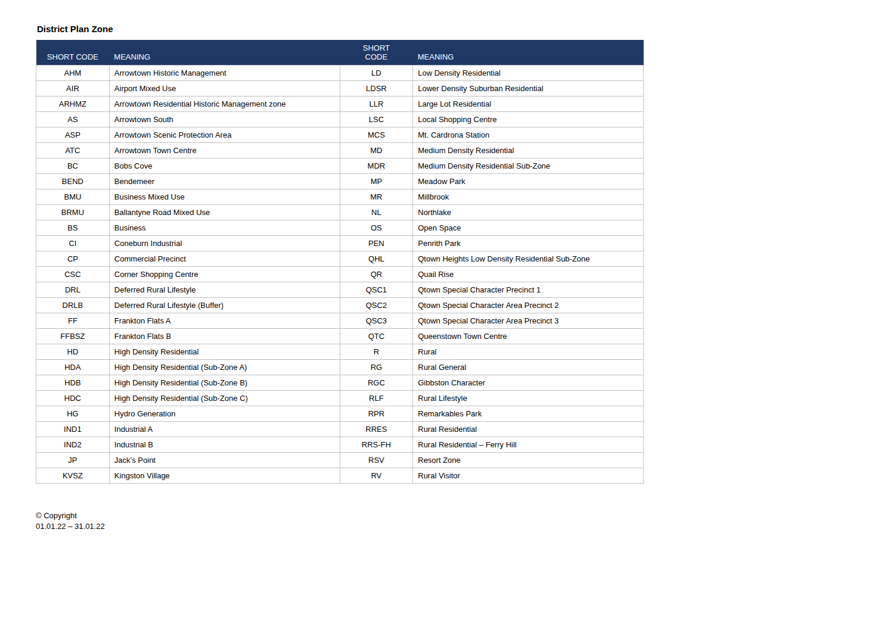District Plan Zone
| SHORT CODE | MEANING | SHORT CODE | MEANING |
| --- | --- | --- | --- |
| AHM | Arrowtown Historic Management | LD | Low Density Residential |
| AIR | Airport Mixed Use | LDSR | Lower Density Suburban Residential |
| ARHMZ | Arrowtown Residential Historic Management zone | LLR | Large Lot Residential |
| AS | Arrowtown South | LSC | Local Shopping Centre |
| ASP | Arrowtown Scenic Protection Area | MCS | Mt. Cardrona Station |
| ATC | Arrowtown Town Centre | MD | Medium Density Residential |
| BC | Bobs Cove | MDR | Medium Density Residential Sub-Zone |
| BEND | Bendemeer | MP | Meadow Park |
| BMU | Business Mixed Use | MR | Millbrook |
| BRMU | Ballantyne Road Mixed Use | NL | Northlake |
| BS | Business | OS | Open Space |
| CI | Coneburn Industrial | PEN | Penrith Park |
| CP | Commercial Precinct | QHL | Qtown Heights Low Density Residential Sub-Zone |
| CSC | Corner Shopping Centre | QR | Quail Rise |
| DRL | Deferred Rural Lifestyle | QSC1 | Qtown Special Character Precinct 1 |
| DRLB | Deferred Rural Lifestyle (Buffer) | QSC2 | Qtown Special Character Area Precinct 2 |
| FF | Frankton Flats A | QSC3 | Qtown Special Character Area Precinct 3 |
| FFBSZ | Frankton Flats B | QTC | Queenstown Town Centre |
| HD | High Density Residential | R | Rural |
| HDA | High Density Residential (Sub-Zone A) | RG | Rural General |
| HDB | High Density Residential (Sub-Zone B) | RGC | Gibbston Character |
| HDC | High Density Residential (Sub-Zone C) | RLF | Rural Lifestyle |
| HG | Hydro Generation | RPR | Remarkables Park |
| IND1 | Industrial A | RRES | Rural Residential |
| IND2 | Industrial B | RRS-FH | Rural Residential – Ferry Hill |
| JP | Jack’s Point | RSV | Resort Zone |
| KVSZ | Kingston Village | RV | Rural Visitor |
© Copyright
01.01.22 – 31.01.22